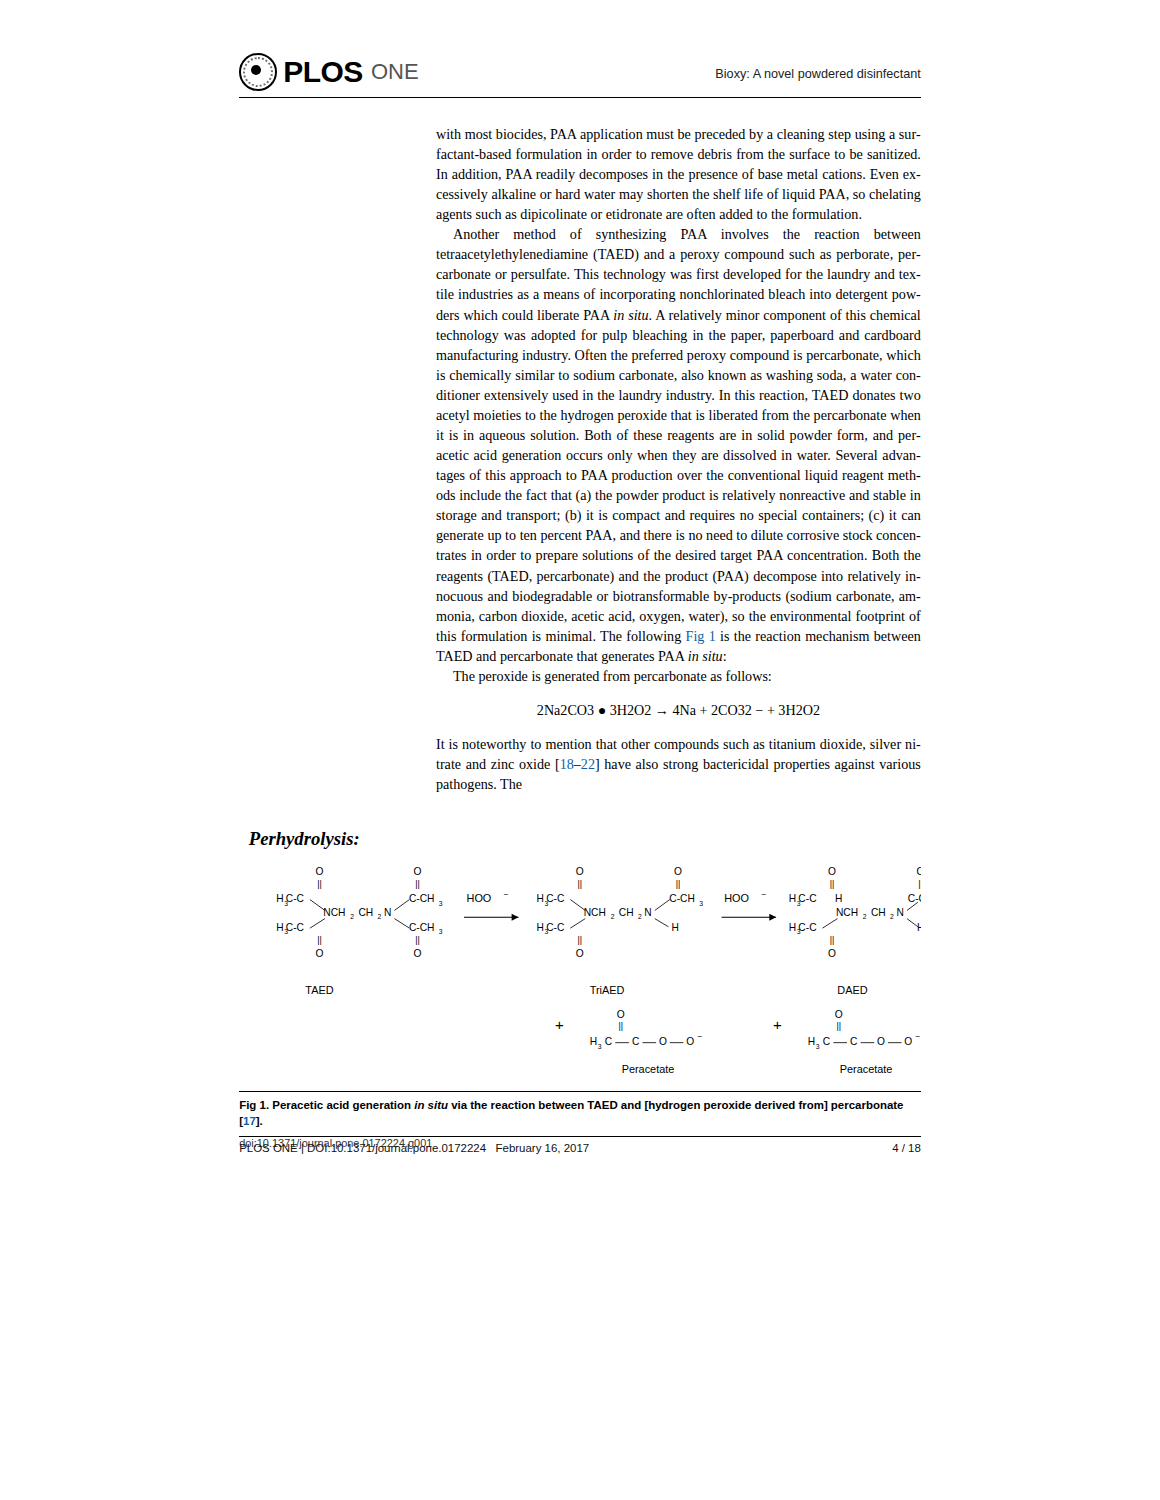PLOS ONE
Bioxy: A novel powdered disinfectant
with most biocides, PAA application must be preceded by a cleaning step using a surfactant-based formulation in order to remove debris from the surface to be sanitized. In addition, PAA readily decomposes in the presence of base metal cations. Even excessively alkaline or hard water may shorten the shelf life of liquid PAA, so chelating agents such as dipicolinate or etidronate are often added to the formulation.
Another method of synthesizing PAA involves the reaction between tetraacetylethylenediamine (TAED) and a peroxy compound such as perborate, percarbonate or persulfate. This technology was first developed for the laundry and textile industries as a means of incorporating nonchlorinated bleach into detergent powders which could liberate PAA in situ. A relatively minor component of this chemical technology was adopted for pulp bleaching in the paper, paperboard and cardboard manufacturing industry. Often the preferred peroxy compound is percarbonate, which is chemically similar to sodium carbonate, also known as washing soda, a water conditioner extensively used in the laundry industry. In this reaction, TAED donates two acetyl moieties to the hydrogen peroxide that is liberated from the percarbonate when it is in aqueous solution. Both of these reagents are in solid powder form, and peracetic acid generation occurs only when they are dissolved in water. Several advantages of this approach to PAA production over the conventional liquid reagent methods include the fact that (a) the powder product is relatively nonreactive and stable in storage and transport; (b) it is compact and requires no special containers; (c) it can generate up to ten percent PAA, and there is no need to dilute corrosive stock concentrates in order to prepare solutions of the desired target PAA concentration. Both the reagents (TAED, percarbonate) and the product (PAA) decompose into relatively innocuous and biodegradable or biotransformable by-products (sodium carbonate, ammonia, carbon dioxide, acetic acid, oxygen, water), so the environmental footprint of this formulation is minimal. The following Fig 1 is the reaction mechanism between TAED and percarbonate that generates PAA in situ:
The peroxide is generated from percarbonate as follows:
2Na2CO3 ● 3H2O2 → 4Na + 2CO32 − + 3H2O2
It is noteworthy to mention that other compounds such as titanium dioxide, silver nitrate and zinc oxide [18–22] have also strong bactericidal properties against various pathogens. The
Perhydrolysis:
O || H 3 C-C NCH 2 CH 2 N H 3 C-C || O O || C-CH 3 C-CH 3 || O TAED HOO − O || H 3 C-C NCH 2 CH 2 N H 3 C-C || O O || C-CH 3 H TriAED HOO − H 3 C-C || O NCH 2 CH 2 N H 3 C-C || O H O || C-CH H DAED + O || H 3 C C O O − Peracetate + O || H 3 C C O O − Peracetate
Fig 1. Peracetic acid generation in situ via the reaction between TAED and [hydrogen peroxide derived from] percarbonate [17].
doi:10.1371/journal.pone.0172224.g001
PLOS ONE | DOI:10.1371/journal.pone.0172224 February 16, 2017
4 / 18